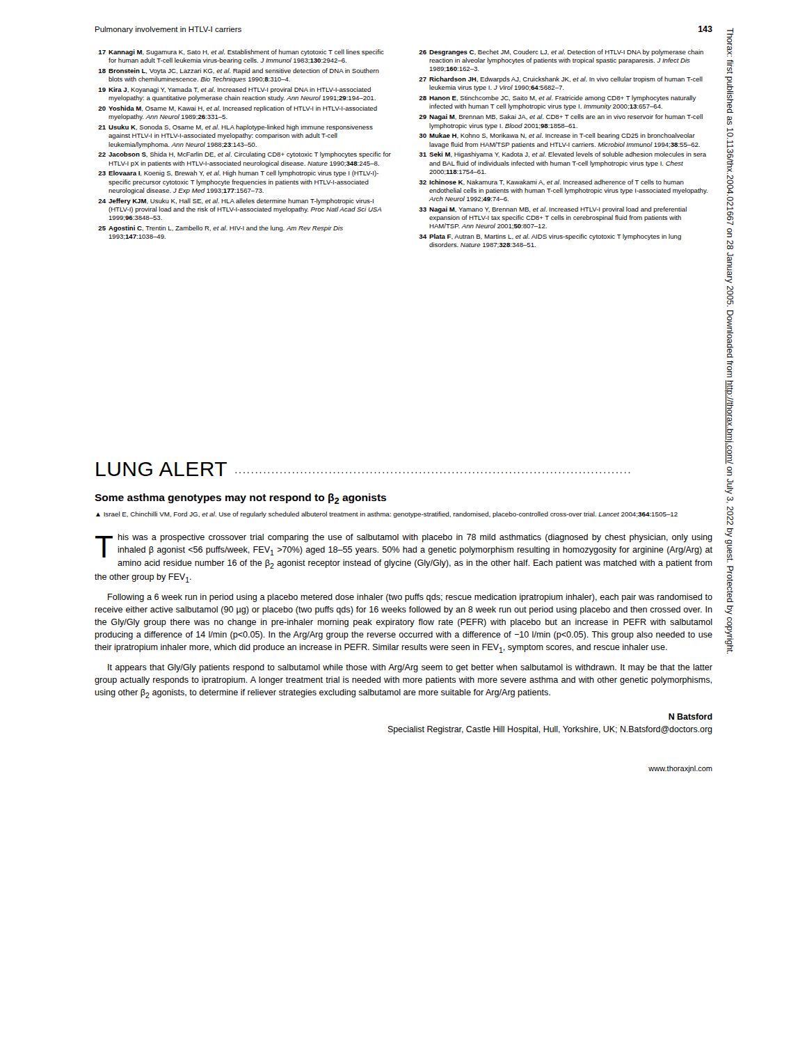Pulmonary involvement in HTLV-I carriers
143
17 Kannagi M, Sugamura K, Sato H, et al. Establishment of human cytotoxic T cell lines specific for human adult T-cell leukemia virus-bearing cells. J Immunol 1983;130:2942–6.
18 Bronstein L, Voyta JC, Lazzari KG, et al. Rapid and sensitive detection of DNA in Southern blots with chemiluminescence. Bio Techniques 1990;8:310–4.
19 Kira J, Koyanagi Y, Yamada T, et al. Increased HTLV-I proviral DNA in HTLV-I-associated myelopathy: a quantitative polymerase chain reaction study. Ann Neurol 1991;29:194–201.
20 Yoshida M, Osame M, Kawai H, et al. Increased replication of HTLV-I in HTLV-I-associated myelopathy. Ann Neurol 1989;26:331–5.
21 Usuku K, Sonoda S, Osame M, et al. HLA haplotype-linked high immune responsiveness against HTLV-I in HTLV-I-associated myelopathy: comparison with adult T-cell leukemia/lymphoma. Ann Neurol 1988;23:143–50.
22 Jacobson S, Shida H, McFarlin DE, et al. Circulating CD8+ cytotoxic T lymphocytes specific for HTLV-I pX in patients with HTLV-I-associated neurological disease. Nature 1990;348:245–8.
23 Elovaara I, Koenig S, Brewah Y, et al. High human T cell lymphotropic virus type I (HTLV-I)-specific precursor cytotoxic T lymphocyte frequencies in patients with HTLV-I-associated neurological disease. J Exp Med 1993;177:1567–73.
24 Jeffery KJM, Usuku K, Hall SE, et al. HLA alleles determine human T-lymphotropic virus-I (HTLV-I) proviral load and the risk of HTLV-I-associated myelopathy. Proc Natl Acad Sci USA 1999;96:3848–53.
25 Agostini C, Trentin L, Zambello R, et al. HIV-I and the lung. Am Rev Respir Dis 1993;147:1038–49.
26 Desgranges C, Bechet JM, Couderc LJ, et al. Detection of HTLV-I DNA by polymerase chain reaction in alveolar lymphocytes of patients with tropical spastic paraparesis. J Infect Dis 1989;160:162–3.
27 Richardson JH, Edwarpds AJ, Cruickshank JK, et al. In vivo cellular tropism of human T-cell leukemia virus type I. J Virol 1990;64:5682–7.
28 Hanon E, Stinchcombe JC, Saito M, et al. Fratricide among CD8+ T lymphocytes naturally infected with human T cell lymphotropic virus type I. Immunity 2000;13:657–64.
29 Nagai M, Brennan MB, Sakai JA, et al. CD8+ T cells are an in vivo reservoir for human T-cell lymphotropic virus type I. Blood 2001;98:1858–61.
30 Mukae H, Kohno S, Morikawa N, et al. Increase in T-cell bearing CD25 in bronchoalveolar lavage fluid from HAM/TSP patients and HTLV-I carriers. Microbiol Immunol 1994;38:55–62.
31 Seki M, Higashiyama Y, Kadota J, et al. Elevated levels of soluble adhesion molecules in sera and BAL fluid of individuals infected with human T-cell lymphotropic virus type I. Chest 2000;118:1754–61.
32 Ichinose K, Nakamura T, Kawakami A, et al. Increased adherence of T cells to human endothelial cells in patients with human T-cell lymphotropic virus type I-associated myelopathy. Arch Neurol 1992;49:74–6.
33 Nagai M, Yamano Y, Brennan MB, et al. Increased HTLV-I proviral load and preferential expansion of HTLV-I tax specific CD8+ T cells in cerebrospinal fluid from patients with HAM/TSP. Ann Neurol 2001;50:807–12.
34 Plata F, Autran B, Martins L, et al. AIDS virus-specific cytotoxic T lymphocytes in lung disorders. Nature 1987;328:348–51.
LUNG ALERT
.................................................................................................
Some asthma genotypes may not respond to β2 agonists
▲ Israel E, Chinchilli VM, Ford JG, et al. Use of regularly scheduled albuterol treatment in asthma: genotype-stratified, randomised, placebo-controlled cross-over trial. Lancet 2004;364:1505–12
This was a prospective crossover trial comparing the use of salbutamol with placebo in 78 mild asthmatics (diagnosed by chest physician, only using inhaled β agonist <56 puffs/week, FEV1 >70%) aged 18–55 years. 50% had a genetic polymorphism resulting in homozygosity for arginine (Arg/Arg) at amino acid residue number 16 of the β2 agonist receptor instead of glycine (Gly/Gly), as in the other half. Each patient was matched with a patient from the other group by FEV1.
Following a 6 week run in period using a placebo metered dose inhaler (two puffs qds; rescue medication ipratropium inhaler), each pair was randomised to receive either active salbutamol (90 µg) or placebo (two puffs qds) for 16 weeks followed by an 8 week run out period using placebo and then crossed over. In the Gly/Gly group there was no change in pre-inhaler morning peak expiratory flow rate (PEFR) with placebo but an increase in PEFR with salbutamol producing a difference of 14 l/min (p<0.05). In the Arg/Arg group the reverse occurred with a difference of −10 l/min (p<0.05). This group also needed to use their ipratropium inhaler more, which did produce an increase in PEFR. Similar results were seen in FEV1, symptom scores, and rescue inhaler use.
It appears that Gly/Gly patients respond to salbutamol while those with Arg/Arg seem to get better when salbutamol is withdrawn. It may be that the latter group actually responds to ipratropium. A longer treatment trial is needed with more patients with more severe asthma and with other genetic polymorphisms, using other β2 agonists, to determine if reliever strategies excluding salbutamol are more suitable for Arg/Arg patients.
N Batsford
Specialist Registrar, Castle Hill Hospital, Hull, Yorkshire, UK; N.Batsford@doctors.org
www.thoraxjnl.com
Thorax: first published as 10.1136/thx.2004.021667 on 28 January 2005. Downloaded from http://thorax.bmj.com/ on July 3, 2022 by guest. Protected by copyright.